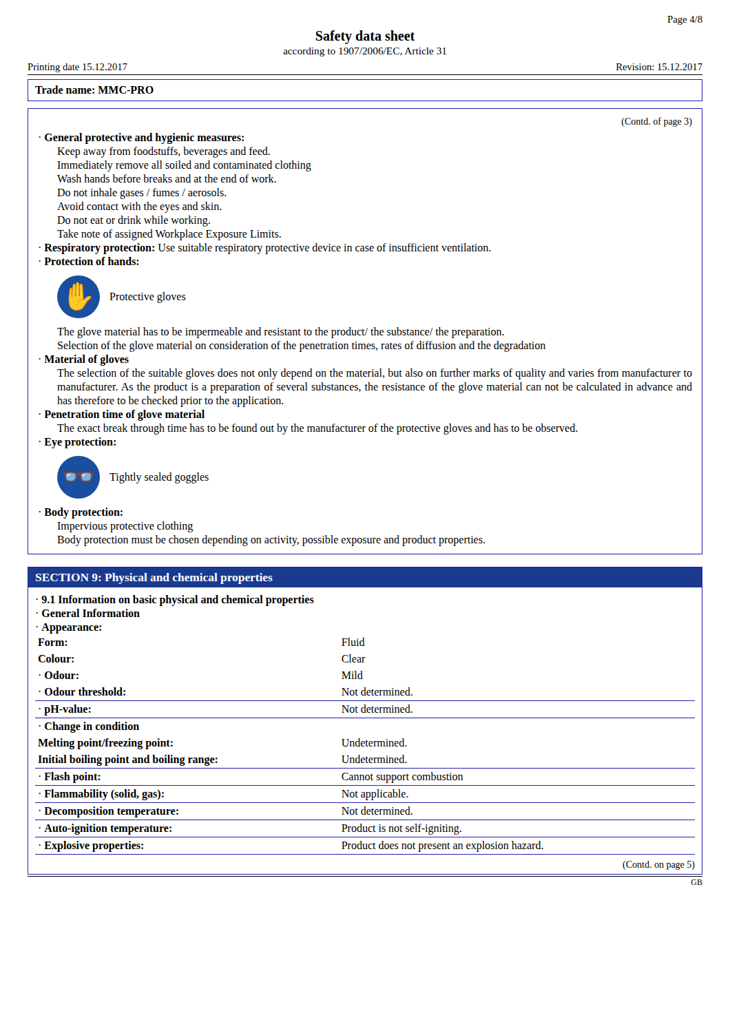Page 4/8
Safety data sheet
according to 1907/2006/EC, Article 31
Printing date 15.12.2017 Revision: 15.12.2017
Trade name: MMC-PRO
(Contd. of page 3)
· General protective and hygienic measures:
Keep away from foodstuffs, beverages and feed.
Immediately remove all soiled and contaminated clothing
Wash hands before breaks and at the end of work.
Do not inhale gases / fumes / aerosols.
Avoid contact with the eyes and skin.
Do not eat or drink while working.
Take note of assigned Workplace Exposure Limits.
· Respiratory protection: Use suitable respiratory protective device in case of insufficient ventilation.
· Protection of hands:
✋
Protective gloves
The glove material has to be impermeable and resistant to the product/ the substance/ the preparation.
Selection of the glove material on consideration of the penetration times, rates of diffusion and the degradation
· Material of gloves
The selection of the suitable gloves does not only depend on the material, but also on further marks of quality and varies from manufacturer to manufacturer. As the product is a preparation of several substances, the resistance of the glove material can not be calculated in advance and has therefore to be checked prior to the application.
· Penetration time of glove material
The exact break through time has to be found out by the manufacturer of the protective gloves and has to be observed.
· Eye protection:
👓
Tightly sealed goggles
· Body protection:
Impervious protective clothing
Body protection must be chosen depending on activity, possible exposure and product properties.
SECTION 9: Physical and chemical properties
· 9.1 Information on basic physical and chemical properties
· General Information
· Appearance:
| Form: | Fluid |
| Colour: | Clear |
| · Odour: | Mild |
| · Odour threshold: | Not determined. |
| · pH-value: | Not determined. |
| · Change in condition | |
| Melting point/freezing point: | Undetermined. |
| Initial boiling point and boiling range: | Undetermined. |
| · Flash point: | Cannot support combustion |
| · Flammability (solid, gas): | Not applicable. |
| · Decomposition temperature: | Not determined. |
| · Auto-ignition temperature: | Product is not self-igniting. |
| · Explosive properties: | Product does not present an explosion hazard. |
(Contd. on page 5)
GB